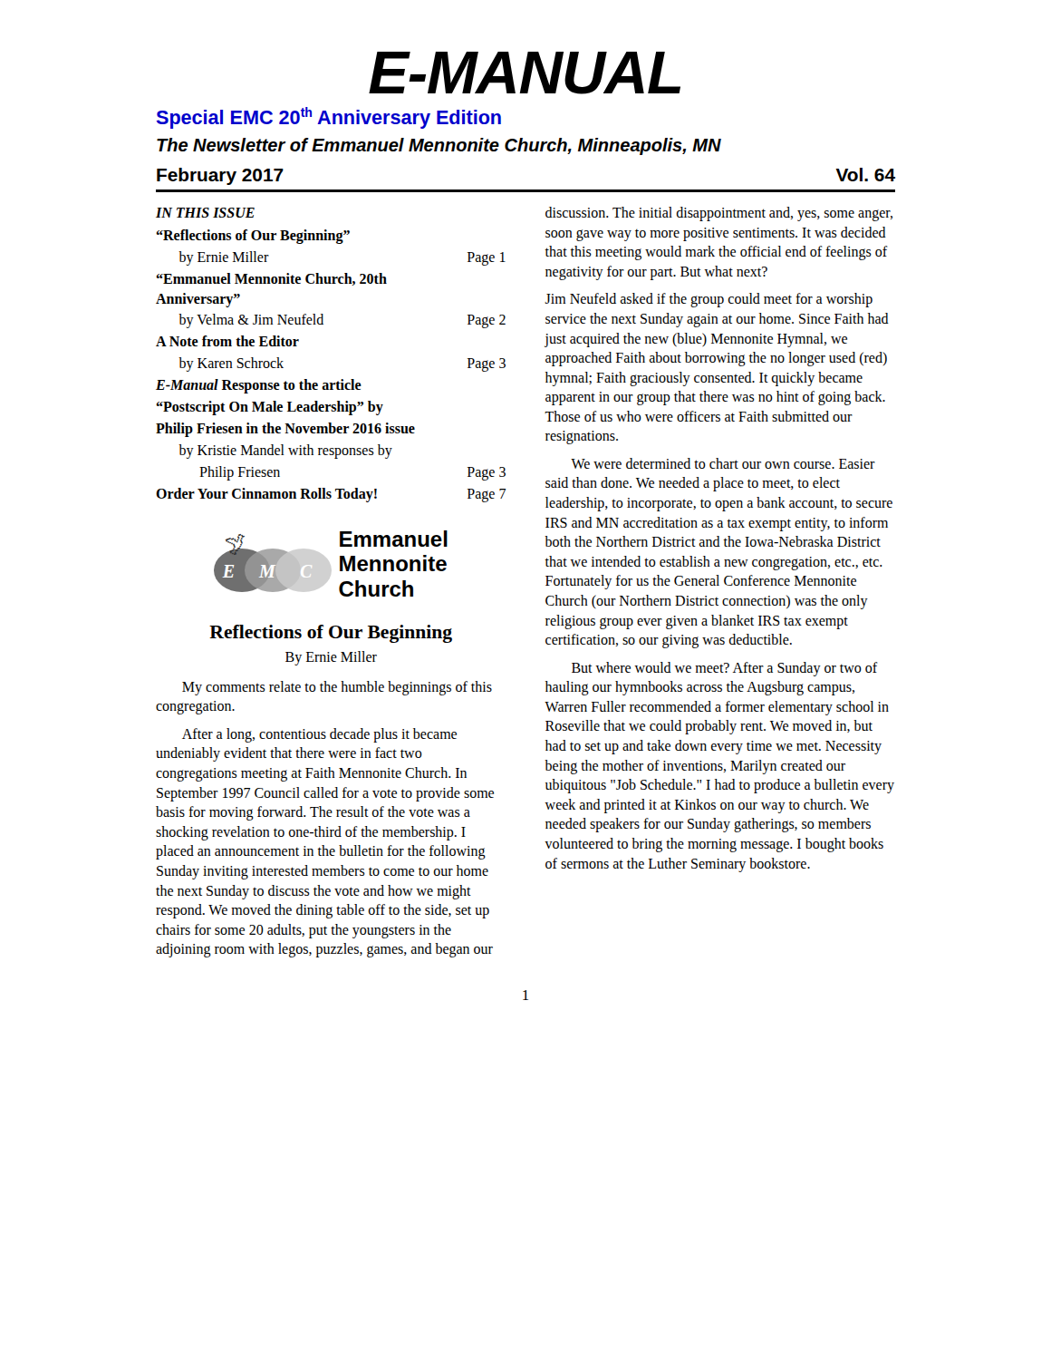E-MANUAL
Special EMC 20th Anniversary Edition
The Newsletter of Emmanuel Mennonite Church, Minneapolis, MN
February 2017 Vol. 64
IN THIS ISSUE
| “Reflections of Our Beginning” | |
| by Ernie Miller | Page 1 |
| “Emmanuel Mennonite Church, 20th Anniversary” | |
| by Velma & Jim Neufeld | Page 2 |
| A Note from the Editor | |
| by Karen Schrock | Page 3 |
| E-Manual Response to the article | |
| “Postscript On Male Leadership” by | |
| Philip Friesen in the November 2016 issue | |
| by Kristie Mandel with responses by | |
| Philip Friesen | Page 3 |
| Order Your Cinnamon Rolls Today! | Page 7 |
🕊 E M C
Emmanuel
Mennonite
Church
Reflections of Our Beginning
By Ernie Miller
My comments relate to the humble beginnings of this congregation.
After a long, contentious decade plus it became undeniably evident that there were in fact two congregations meeting at Faith Mennonite Church. In September 1997 Council called for a vote to provide some basis for moving forward. The result of the vote was a shocking revelation to one-third of the membership. I placed an announcement in the bulletin for the following Sunday inviting interested members to come to our home the next Sunday to discuss the vote and how we might respond. We moved the dining table off to the side, set up chairs for some 20 adults, put the youngsters in the adjoining room with legos, puzzles, games, and began our
discussion. The initial disappointment and, yes, some anger, soon gave way to more positive sentiments. It was decided that this meeting would mark the official end of feelings of negativity for our part. But what next?
Jim Neufeld asked if the group could meet for a worship service the next Sunday again at our home. Since Faith had just acquired the new (blue) Mennonite Hymnal, we approached Faith about borrowing the no longer used (red) hymnal; Faith graciously consented. It quickly became apparent in our group that there was no hint of going back. Those of us who were officers at Faith submitted our resignations.
We were determined to chart our own course. Easier said than done. We needed a place to meet, to elect leadership, to incorporate, to open a bank account, to secure IRS and MN accreditation as a tax exempt entity, to inform both the Northern District and the Iowa-Nebraska District that we intended to establish a new congregation, etc., etc. Fortunately for us the General Conference Mennonite Church (our Northern District connection) was the only religious group ever given a blanket IRS tax exempt certification, so our giving was deductible.
But where would we meet? After a Sunday or two of hauling our hymnbooks across the Augsburg campus, Warren Fuller recommended a former elementary school in Roseville that we could probably rent. We moved in, but had to set up and take down every time we met. Necessity being the mother of inventions, Marilyn created our ubiquitous "Job Schedule." I had to produce a bulletin every week and printed it at Kinkos on our way to church. We needed speakers for our Sunday gatherings, so members volunteered to bring the morning message. I bought books of sermons at the Luther Seminary bookstore.
1